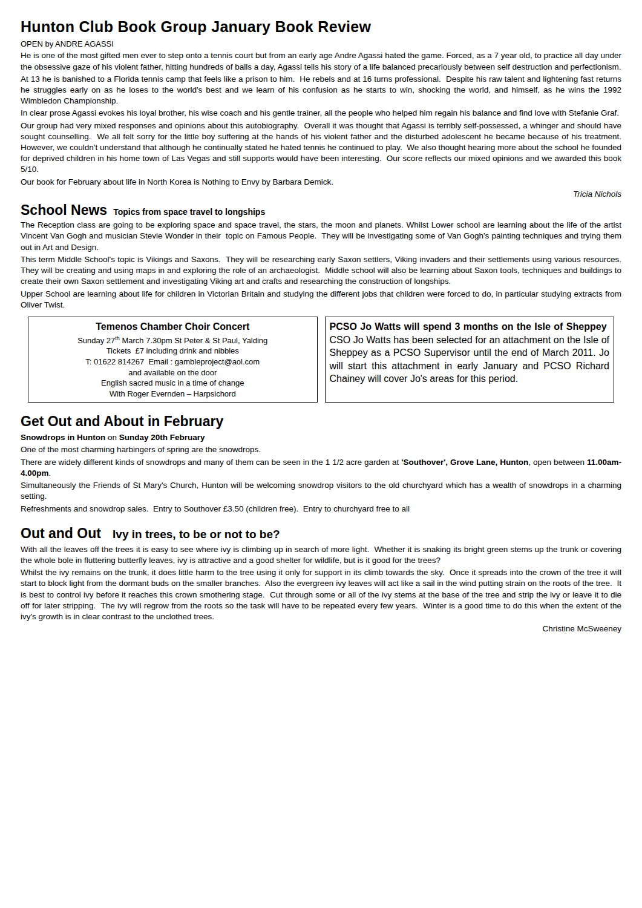Hunton Club Book Group January Book Review
OPEN by ANDRE AGASSI
He is one of the most gifted men ever to step onto a tennis court but from an early age Andre Agassi hated the game. Forced, as a 7 year old, to practice all day under the obsessive gaze of his violent father, hitting hundreds of balls a day, Agassi tells his story of a life balanced precariously between self destruction and perfectionism.
At 13 he is banished to a Florida tennis camp that feels like a prison to him. He rebels and at 16 turns professional. Despite his raw talent and lightening fast returns he struggles early on as he loses to the world's best and we learn of his confusion as he starts to win, shocking the world, and himself, as he wins the 1992 Wimbledon Championship.
In clear prose Agassi evokes his loyal brother, his wise coach and his gentle trainer, all the people who helped him regain his balance and find love with Stefanie Graf.
Our group had very mixed responses and opinions about this autobiography. Overall it was thought that Agassi is terribly self-possessed, a whinger and should have sought counselling. We all felt sorry for the little boy suffering at the hands of his violent father and the disturbed adolescent he became because of his treatment. However, we couldn't understand that although he continually stated he hated tennis he continued to play. We also thought hearing more about the school he founded for deprived children in his home town of Las Vegas and still supports would have been interesting. Our score reflects our mixed opinions and we awarded this book 5/10.
Our book for February about life in North Korea is Nothing to Envy by Barbara Demick.
Tricia Nichols
School News
Topics from space travel to longships
The Reception class are going to be exploring space and space travel, the stars, the moon and planets. Whilst Lower school are learning about the life of the artist Vincent Van Gogh and musician Stevie Wonder in their topic on Famous People. They will be investigating some of Van Gogh's painting techniques and trying them out in Art and Design.
This term Middle School's topic is Vikings and Saxons. They will be researching early Saxon settlers, Viking invaders and their settlements using various resources. They will be creating and using maps in and exploring the role of an archaeologist. Middle school will also be learning about Saxon tools, techniques and buildings to create their own Saxon settlement and investigating Viking art and crafts and researching the construction of longships.
Upper School are learning about life for children in Victorian Britain and studying the different jobs that children were forced to do, in particular studying extracts from Oliver Twist.
| Temenos Chamber Choir Concert Sunday 27 th March 7.30pm St Peter & St Paul, Yalding Tickets £7 including drink and nibbles T: 01622 814267 Email : gambleproject@aol.com and available on the door English sacred music in a time of change With Roger Evernden – Harpsichord | PCSO Jo Watts will spend 3 months on the Isle of Sheppey CSO Jo Watts has been selected for an attachment on the Isle of Sheppey as a PCSO Supervisor until the end of March 2011. Jo will start this attachment in early January and PCSO Richard Chainey will cover Jo's areas for this period. |
Get Out and About in February
Snowdrops in Hunton on Sunday 20th February
One of the most charming harbingers of spring are the snowdrops.
There are widely different kinds of snowdrops and many of them can be seen in the 1 1/2 acre garden at 'Southover', Grove Lane, Hunton, open between 11.00am-4.00pm.
Simultaneously the Friends of St Mary's Church, Hunton will be welcoming snowdrop visitors to the old churchyard which has a wealth of snowdrops in a charming setting.
Refreshments and snowdrop sales. Entry to Southover £3.50 (children free). Entry to churchyard free to all
Out and Out Ivy in trees, to be or not to be?
With all the leaves off the trees it is easy to see where ivy is climbing up in search of more light. Whether it is snaking its bright green stems up the trunk or covering the whole bole in fluttering butterfly leaves, ivy is attractive and a good shelter for wildlife, but is it good for the trees?
Whilst the ivy remains on the trunk, it does little harm to the tree using it only for support in its climb towards the sky. Once it spreads into the crown of the tree it will start to block light from the dormant buds on the smaller branches. Also the evergreen ivy leaves will act like a sail in the wind putting strain on the roots of the tree. It is best to control ivy before it reaches this crown smothering stage. Cut through some or all of the ivy stems at the base of the tree and strip the ivy or leave it to die off for later stripping. The ivy will regrow from the roots so the task will have to be repeated every few years. Winter is a good time to do this when the extent of the ivy's growth is in clear contrast to the unclothed trees.
Christine McSweeney